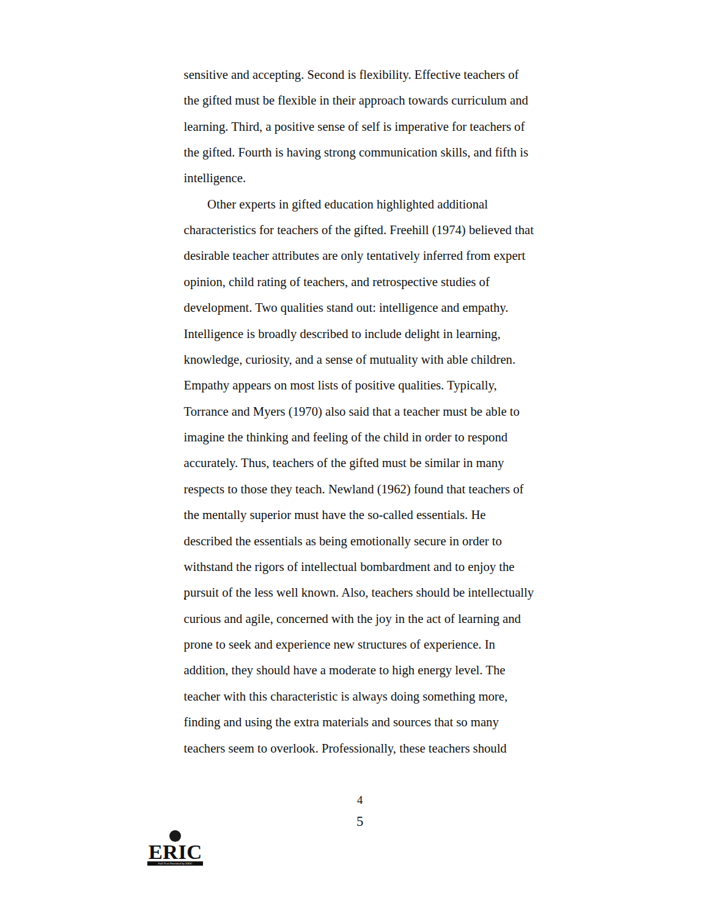sensitive and accepting. Second is flexibility. Effective teachers of the gifted must be flexible in their approach towards curriculum and learning. Third, a positive sense of self is imperative for teachers of the gifted. Fourth is having strong communication skills, and fifth is intelligence.
Other experts in gifted education highlighted additional characteristics for teachers of the gifted. Freehill (1974) believed that desirable teacher attributes are only tentatively inferred from expert opinion, child rating of teachers, and retrospective studies of development. Two qualities stand out: intelligence and empathy. Intelligence is broadly described to include delight in learning, knowledge, curiosity, and a sense of mutuality with able children. Empathy appears on most lists of positive qualities. Typically, Torrance and Myers (1970) also said that a teacher must be able to imagine the thinking and feeling of the child in order to respond accurately. Thus, teachers of the gifted must be similar in many respects to those they teach. Newland (1962) found that teachers of the mentally superior must have the so-called essentials. He described the essentials as being emotionally secure in order to withstand the rigors of intellectual bombardment and to enjoy the pursuit of the less well known. Also, teachers should be intellectually curious and agile, concerned with the joy in the act of learning and prone to seek and experience new structures of experience. In addition, they should have a moderate to high energy level. The teacher with this characteristic is always doing something more, finding and using the extra materials and sources that so many teachers seem to overlook. Professionally, these teachers should
4
5
ERIC Full Text Provided by ERIC